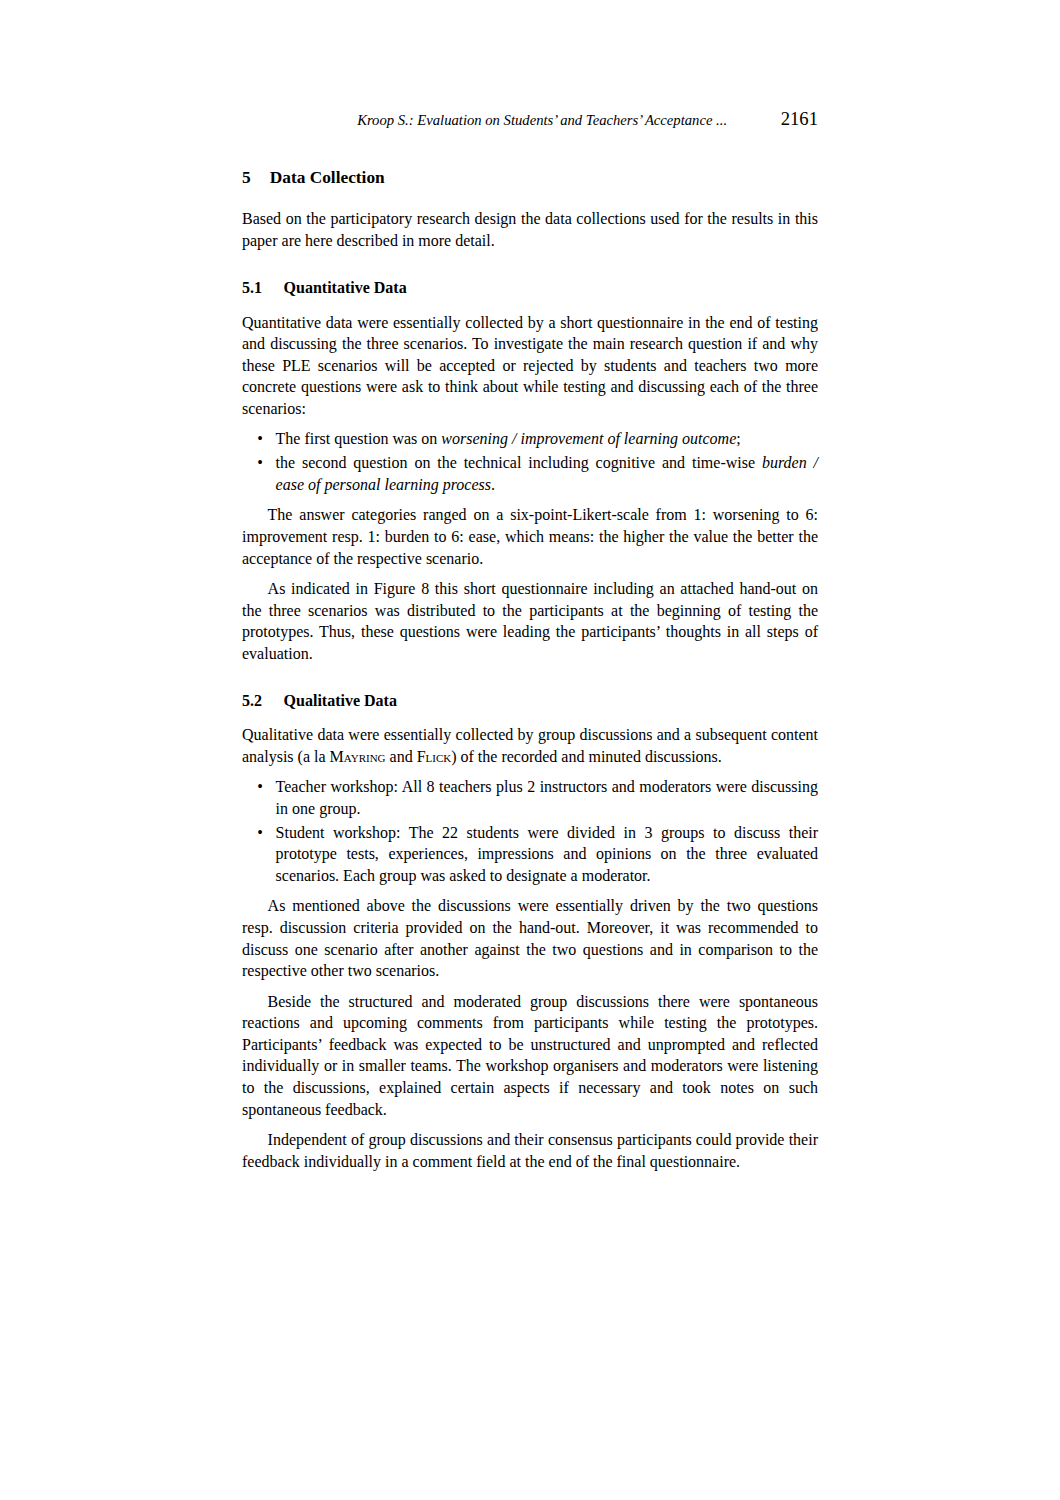Kroop S.: Evaluation on Students’ and Teachers’ Acceptance ... 2161
5 Data Collection
Based on the participatory research design the data collections used for the results in this paper are here described in more detail.
5.1 Quantitative Data
Quantitative data were essentially collected by a short questionnaire in the end of testing and discussing the three scenarios. To investigate the main research question if and why these PLE scenarios will be accepted or rejected by students and teachers two more concrete questions were ask to think about while testing and discussing each of the three scenarios:
The first question was on worsening / improvement of learning outcome;
the second question on the technical including cognitive and time-wise burden / ease of personal learning process.
The answer categories ranged on a six-point-Likert-scale from 1: worsening to 6: improvement resp. 1: burden to 6: ease, which means: the higher the value the better the acceptance of the respective scenario.
As indicated in Figure 8 this short questionnaire including an attached hand-out on the three scenarios was distributed to the participants at the beginning of testing the prototypes. Thus, these questions were leading the participants’ thoughts in all steps of evaluation.
5.2 Qualitative Data
Qualitative data were essentially collected by group discussions and a subsequent content analysis (a la Mayring and Flick) of the recorded and minuted discussions.
Teacher workshop: All 8 teachers plus 2 instructors and moderators were discussing in one group.
Student workshop: The 22 students were divided in 3 groups to discuss their prototype tests, experiences, impressions and opinions on the three evaluated scenarios. Each group was asked to designate a moderator.
As mentioned above the discussions were essentially driven by the two questions resp. discussion criteria provided on the hand-out. Moreover, it was recommended to discuss one scenario after another against the two questions and in comparison to the respective other two scenarios.
Beside the structured and moderated group discussions there were spontaneous reactions and upcoming comments from participants while testing the prototypes. Participants’ feedback was expected to be unstructured and unprompted and reflected individually or in smaller teams. The workshop organisers and moderators were listening to the discussions, explained certain aspects if necessary and took notes on such spontaneous feedback.
Independent of group discussions and their consensus participants could provide their feedback individually in a comment field at the end of the final questionnaire.